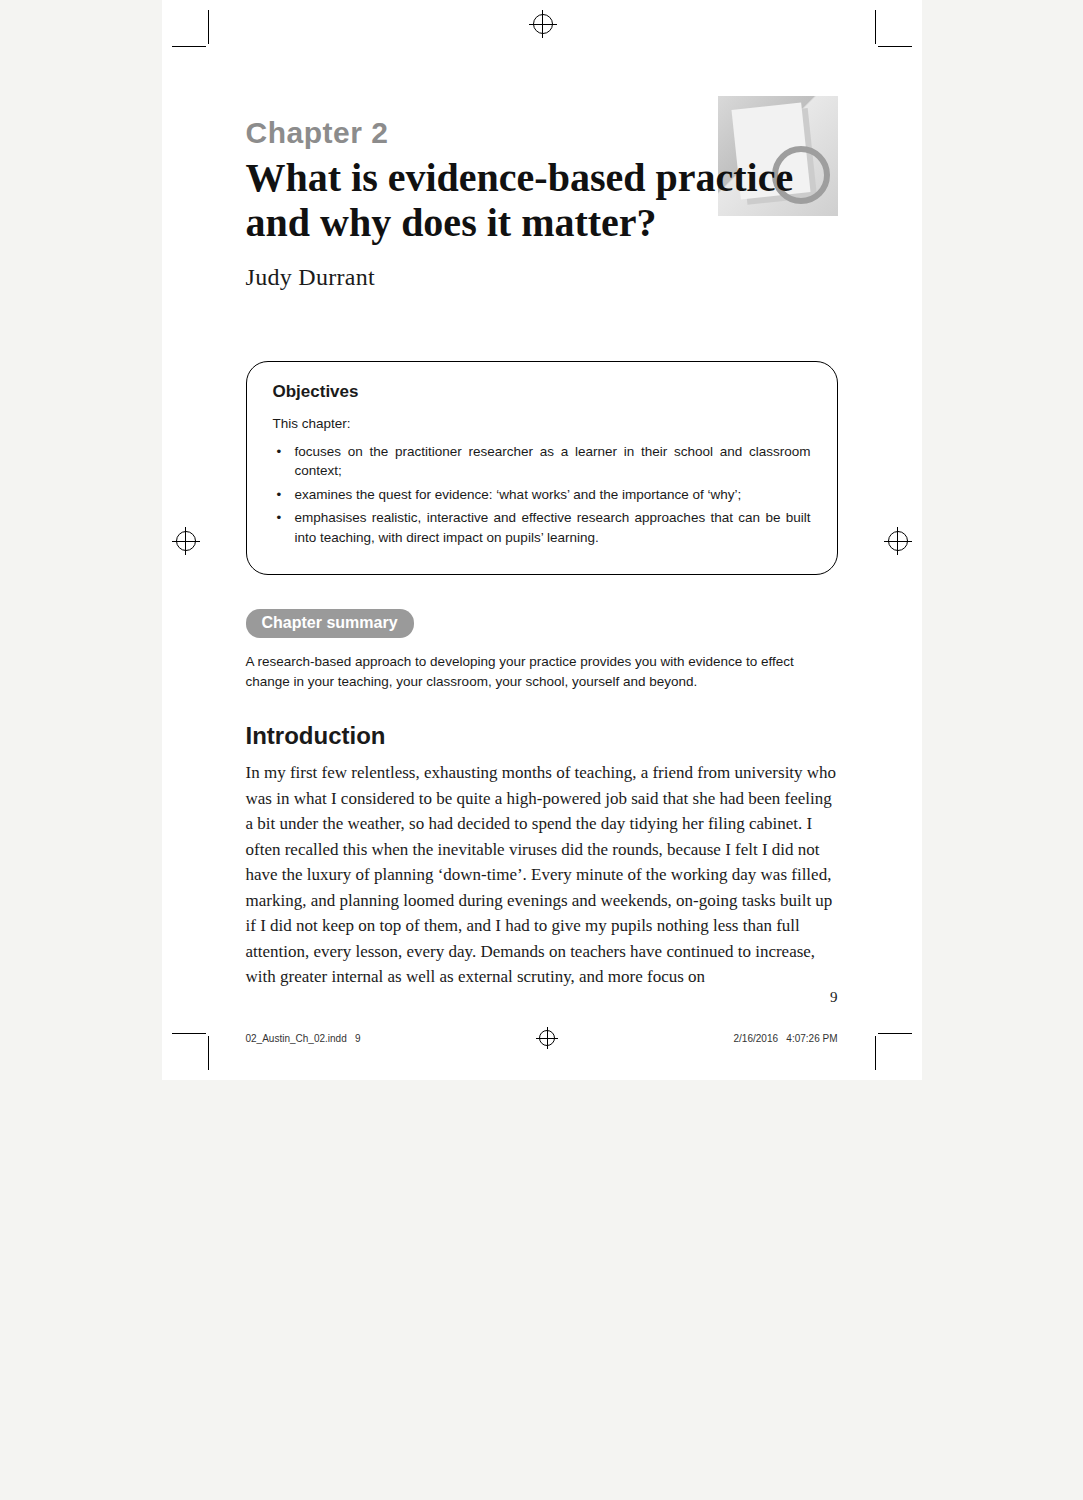Chapter 2
What is evidence-based practice and why does it matter?
Judy Durrant
Objectives
This chapter:
focuses on the practitioner researcher as a learner in their school and classroom context;
examines the quest for evidence: ‘what works’ and the importance of ‘why’;
emphasises realistic, interactive and effective research approaches that can be built into teaching, with direct impact on pupils’ learning.
Chapter summary
A research-based approach to developing your practice provides you with evidence to effect change in your teaching, your classroom, your school, yourself and beyond.
Introduction
In my first few relentless, exhausting months of teaching, a friend from university who was in what I considered to be quite a high-powered job said that she had been feeling a bit under the weather, so had decided to spend the day tidying her filing cabinet. I often recalled this when the inevitable viruses did the rounds, because I felt I did not have the luxury of planning ‘down-time’. Every minute of the working day was filled, marking, and planning loomed during evenings and weekends, on-going tasks built up if I did not keep on top of them, and I had to give my pupils nothing less than full attention, every lesson, every day. Demands on teachers have continued to increase, with greater internal as well as external scrutiny, and more focus on
9
02_Austin_Ch_02.indd 9 2/16/2016 4:07:26 PM